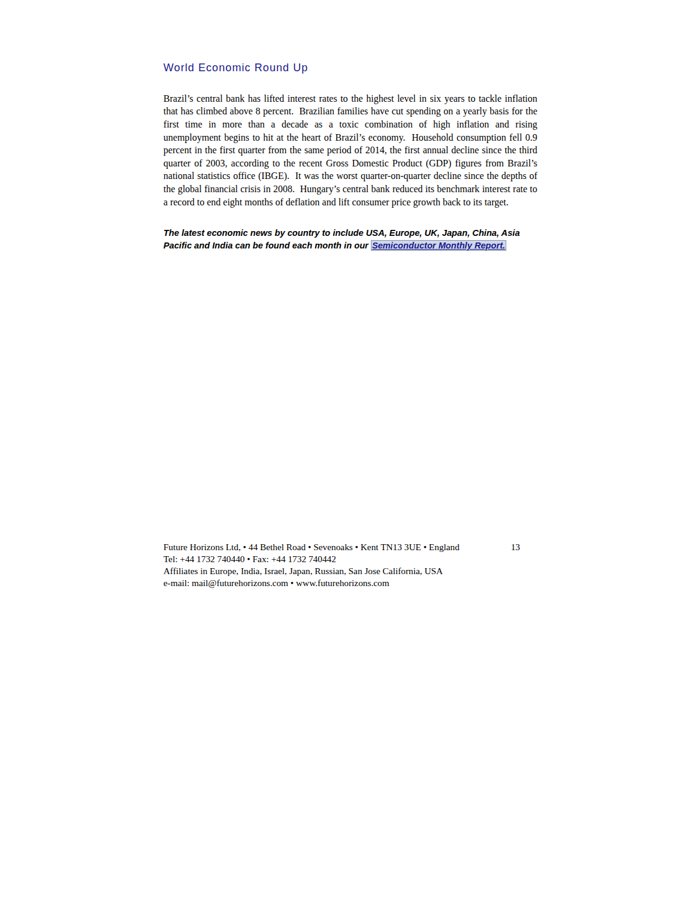World Economic Round Up
Brazil’s central bank has lifted interest rates to the highest level in six years to tackle inflation that has climbed above 8 percent. Brazilian families have cut spending on a yearly basis for the first time in more than a decade as a toxic combination of high inflation and rising unemployment begins to hit at the heart of Brazil’s economy. Household consumption fell 0.9 percent in the first quarter from the same period of 2014, the first annual decline since the third quarter of 2003, according to the recent Gross Domestic Product (GDP) figures from Brazil’s national statistics office (IBGE). It was the worst quarter-on-quarter decline since the depths of the global financial crisis in 2008. Hungary’s central bank reduced its benchmark interest rate to a record to end eight months of deflation and lift consumer price growth back to its target.
The latest economic news by country to include USA, Europe, UK, Japan, China, Asia Pacific and India can be found each month in our Semiconductor Monthly Report.
13
Future Horizons Ltd, • 44 Bethel Road • Sevenoaks • Kent TN13 3UE • England
Tel: +44 1732 740440 • Fax: +44 1732 740442
Affiliates in Europe, India, Israel, Japan, Russian, San Jose California, USA
e-mail: mail@futurehorizons.com • www.futurehorizons.com